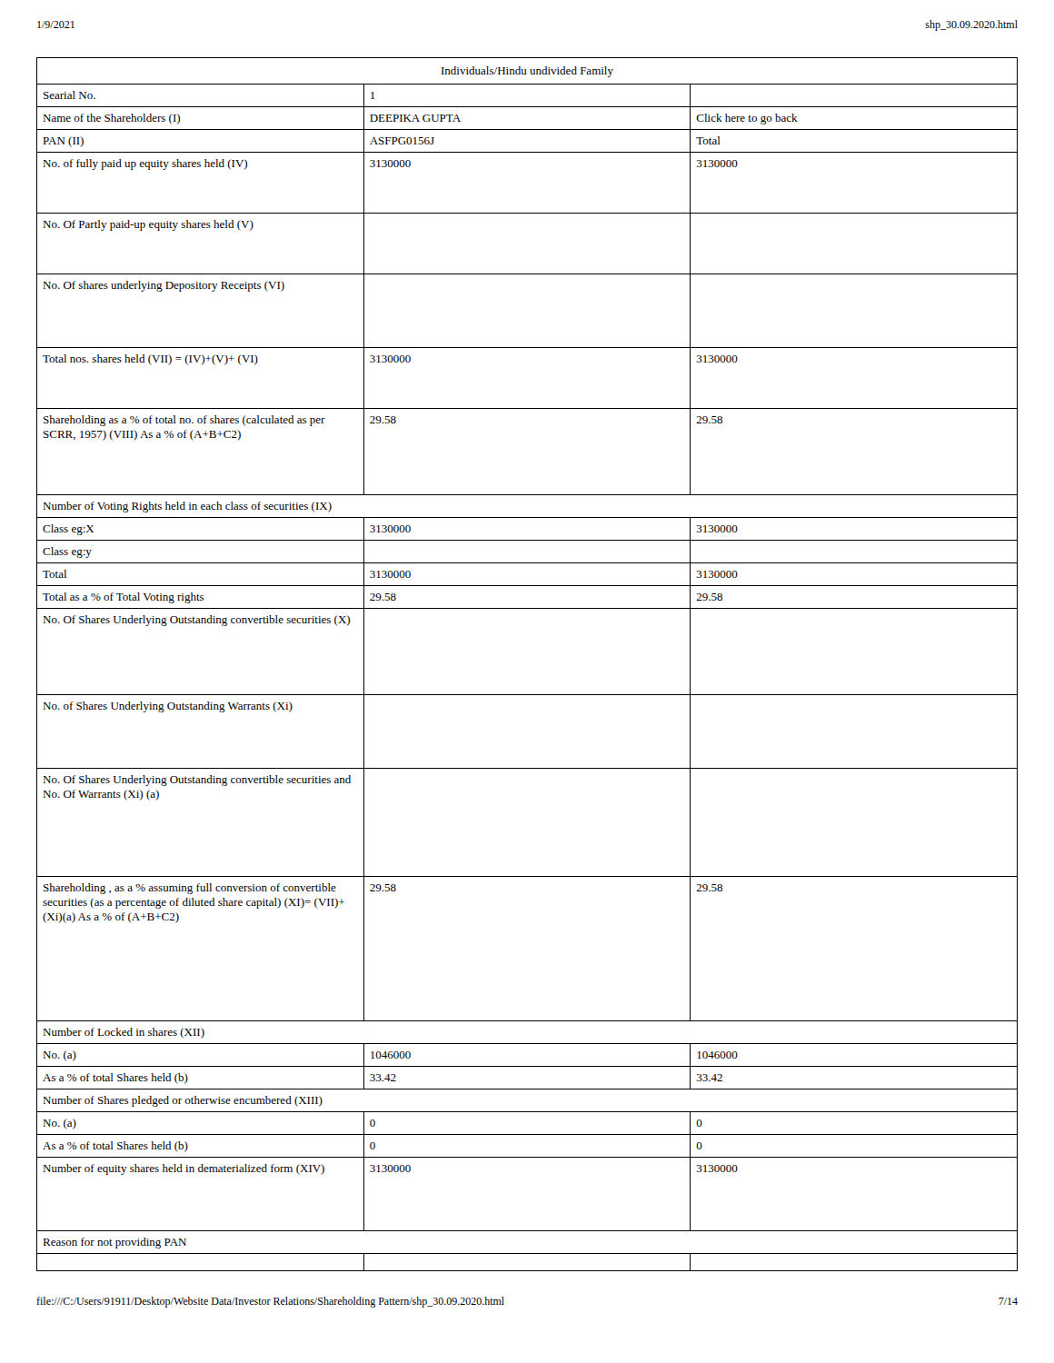1/9/2021 shp_30.09.2020.html
| Individuals/Hindu undivided Family |
| Searial No. | 1 | |
| Name of the Shareholders (I) | DEEPIKA GUPTA | Click here to go back |
| PAN (II) | ASFPG0156J | Total |
| No. of fully paid up equity shares held (IV) | 3130000 | 3130000 |
| No. Of Partly paid-up equity shares held (V) | | |
| No. Of shares underlying Depository Receipts (VI) | | |
| Total nos. shares held (VII) = (IV)+(V)+ (VI) | 3130000 | 3130000 |
| Shareholding as a % of total no. of shares (calculated as per SCRR, 1957) (VIII) As a % of (A+B+C2) | 29.58 | 29.58 |
| Number of Voting Rights held in each class of securities (IX) |
| Class eg:X | 3130000 | 3130000 |
| Class eg:y | | |
| Total | 3130000 | 3130000 |
| Total as a % of Total Voting rights | 29.58 | 29.58 |
| No. Of Shares Underlying Outstanding convertible securities (X) | | |
| No. of Shares Underlying Outstanding Warrants (Xi) | | |
| No. Of Shares Underlying Outstanding convertible securities and No. Of Warrants (Xi) (a) | | |
| Shareholding , as a % assuming full conversion of convertible securities (as a percentage of diluted share capital) (XI)= (VII)+(Xi)(a) As a % of (A+B+C2) | 29.58 | 29.58 |
| Number of Locked in shares (XII) |
| No. (a) | 1046000 | 1046000 |
| As a % of total Shares held (b) | 33.42 | 33.42 |
| Number of Shares pledged or otherwise encumbered (XIII) |
| No. (a) | 0 | 0 |
| As a % of total Shares held (b) | 0 | 0 |
| Number of equity shares held in dematerialized form (XIV) | 3130000 | 3130000 |
| Reason for not providing PAN |
file:///C:/Users/91911/Desktop/Website Data/Investor Relations/Shareholding Pattern/shp_30.09.2020.html 7/14